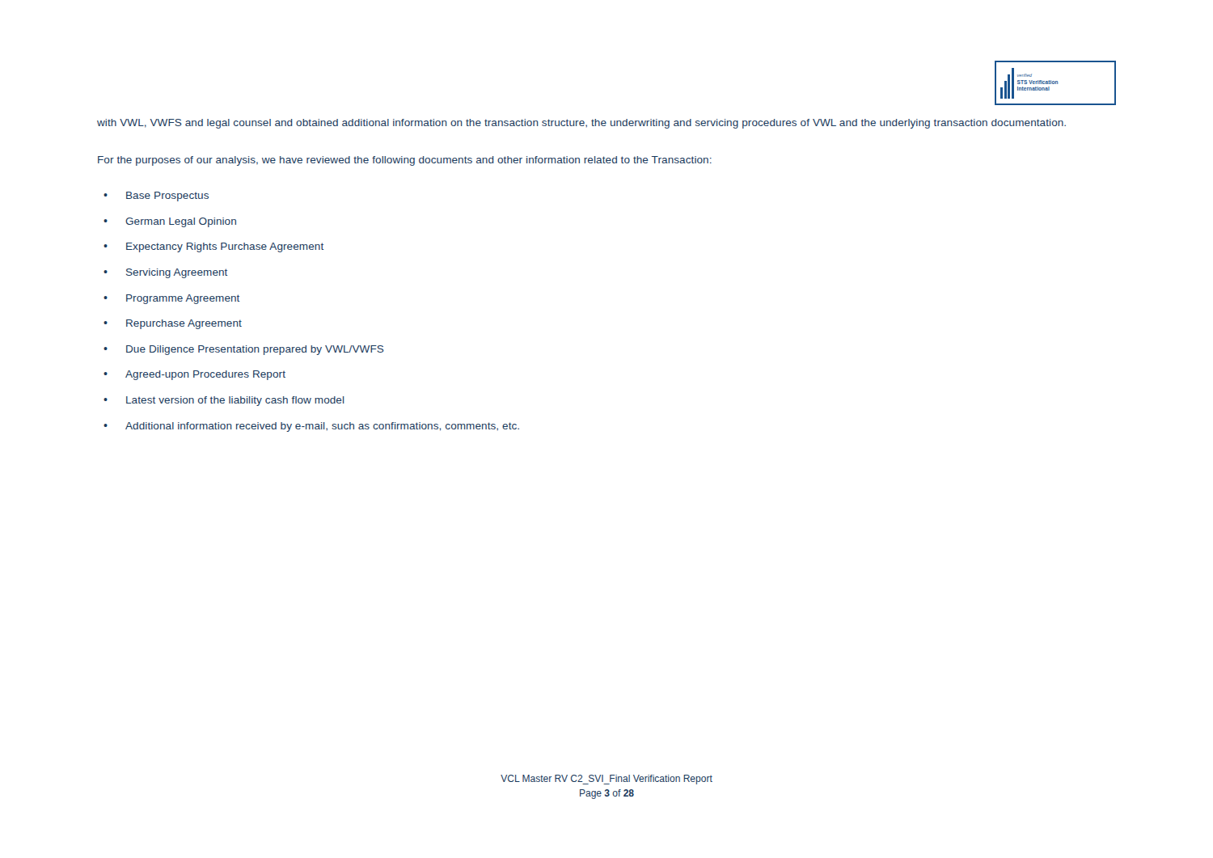verified STS Verification
International
with VWL, VWFS and legal counsel and obtained additional information on the transaction structure, the underwriting and servicing procedures of VWL and the underlying transaction documentation.
For the purposes of our analysis, we have reviewed the following documents and other information related to the Transaction:
Base Prospectus
German Legal Opinion
Expectancy Rights Purchase Agreement
Servicing Agreement
Programme Agreement
Repurchase Agreement
Due Diligence Presentation prepared by VWL/VWFS
Agreed-upon Procedures Report
Latest version of the liability cash flow model
Additional information received by e-mail, such as confirmations, comments, etc.
VCL Master RV C2_SVI_Final Verification Report
Page 3 of 28